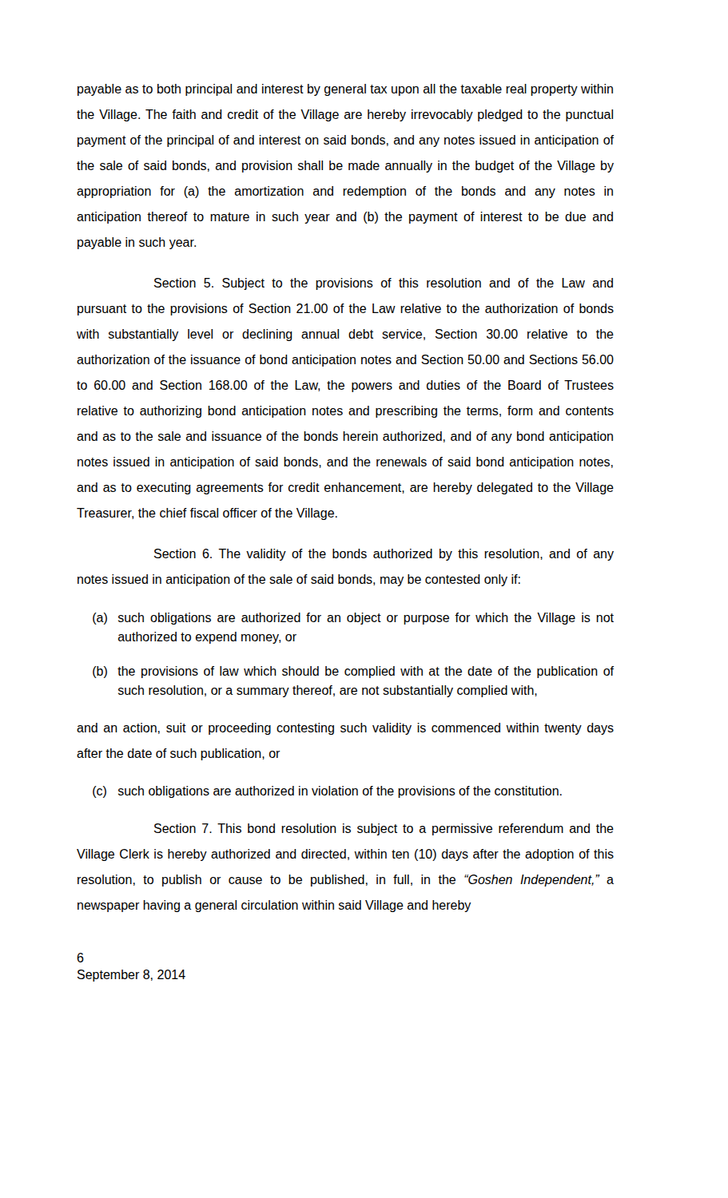payable as to both principal and interest by general tax upon all the taxable real property within the Village. The faith and credit of the Village are hereby irrevocably pledged to the punctual payment of the principal of and interest on said bonds, and any notes issued in anticipation of the sale of said bonds, and provision shall be made annually in the budget of the Village by appropriation for (a) the amortization and redemption of the bonds and any notes in anticipation thereof to mature in such year and (b) the payment of interest to be due and payable in such year.
Section 5. Subject to the provisions of this resolution and of the Law and pursuant to the provisions of Section 21.00 of the Law relative to the authorization of bonds with substantially level or declining annual debt service, Section 30.00 relative to the authorization of the issuance of bond anticipation notes and Section 50.00 and Sections 56.00 to 60.00 and Section 168.00 of the Law, the powers and duties of the Board of Trustees relative to authorizing bond anticipation notes and prescribing the terms, form and contents and as to the sale and issuance of the bonds herein authorized, and of any bond anticipation notes issued in anticipation of said bonds, and the renewals of said bond anticipation notes, and as to executing agreements for credit enhancement, are hereby delegated to the Village Treasurer, the chief fiscal officer of the Village.
Section 6. The validity of the bonds authorized by this resolution, and of any notes issued in anticipation of the sale of said bonds, may be contested only if:
(a) such obligations are authorized for an object or purpose for which the Village is not authorized to expend money, or
(b) the provisions of law which should be complied with at the date of the publication of such resolution, or a summary thereof, are not substantially complied with,
and an action, suit or proceeding contesting such validity is commenced within twenty days after the date of such publication, or
(c) such obligations are authorized in violation of the provisions of the constitution.
Section 7. This bond resolution is subject to a permissive referendum and the Village Clerk is hereby authorized and directed, within ten (10) days after the adoption of this resolution, to publish or cause to be published, in full, in the “Goshen Independent,” a newspaper having a general circulation within said Village and hereby
6
September 8, 2014